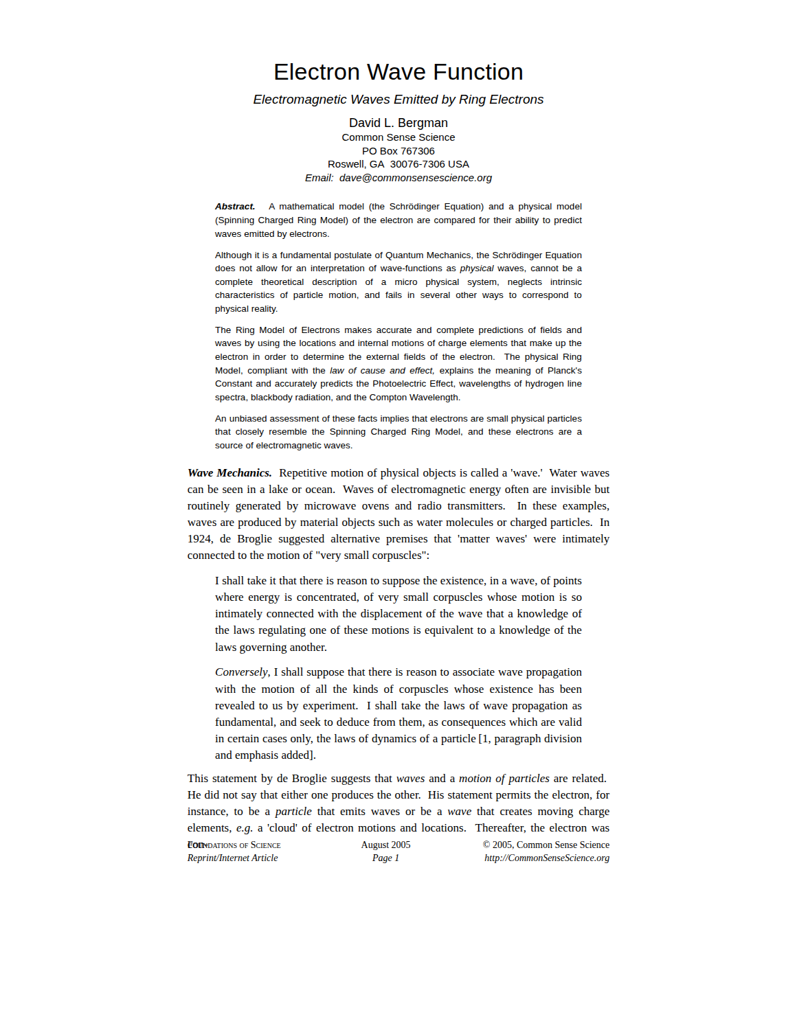Electron Wave Function
Electromagnetic Waves Emitted by Ring Electrons
David L. Bergman
Common Sense Science
PO Box 767306
Roswell, GA 30076-7306 USA
Email: dave@commonsensescience.org
Abstract. A mathematical model (the Schrödinger Equation) and a physical model (Spinning Charged Ring Model) of the electron are compared for their ability to predict waves emitted by electrons.
Although it is a fundamental postulate of Quantum Mechanics, the Schrödinger Equation does not allow for an interpretation of wave-functions as physical waves, cannot be a complete theoretical description of a micro physical system, neglects intrinsic characteristics of particle motion, and fails in several other ways to correspond to physical reality.
The Ring Model of Electrons makes accurate and complete predictions of fields and waves by using the locations and internal motions of charge elements that make up the electron in order to determine the external fields of the electron. The physical Ring Model, compliant with the law of cause and effect, explains the meaning of Planck's Constant and accurately predicts the Photoelectric Effect, wavelengths of hydrogen line spectra, blackbody radiation, and the Compton Wavelength.
An unbiased assessment of these facts implies that electrons are small physical particles that closely resemble the Spinning Charged Ring Model, and these electrons are a source of electromagnetic waves.
Wave Mechanics. Repetitive motion of physical objects is called a 'wave.' Water waves can be seen in a lake or ocean. Waves of electromagnetic energy often are invisible but routinely generated by microwave ovens and radio transmitters. In these examples, waves are produced by material objects such as water molecules or charged particles. In 1924, de Broglie suggested alternative premises that 'matter waves' were intimately connected to the motion of "very small corpuscles":
I shall take it that there is reason to suppose the existence, in a wave, of points where energy is concentrated, of very small corpuscles whose motion is so intimately connected with the displacement of the wave that a knowledge of the laws regulating one of these motions is equivalent to a knowledge of the laws governing another.
Conversely, I shall suppose that there is reason to associate wave propagation with the motion of all the kinds of corpuscles whose existence has been revealed to us by experiment. I shall take the laws of wave propagation as fundamental, and seek to deduce from them, as consequences which are valid in certain cases only, the laws of dynamics of a particle [1, paragraph division and emphasis added].
This statement by de Broglie suggests that waves and a motion of particles are related. He did not say that either one produces the other. His statement permits the electron, for instance, to be a particle that emits waves or be a wave that creates moving charge elements, e.g. a 'cloud' of electron motions and locations. Thereafter, the electron was con-
| Foundations of Science | August 2005 | © 2005, Common Sense Science |
| Reprint/Internet Article | Page 1 | http://CommonSenseScience.org |